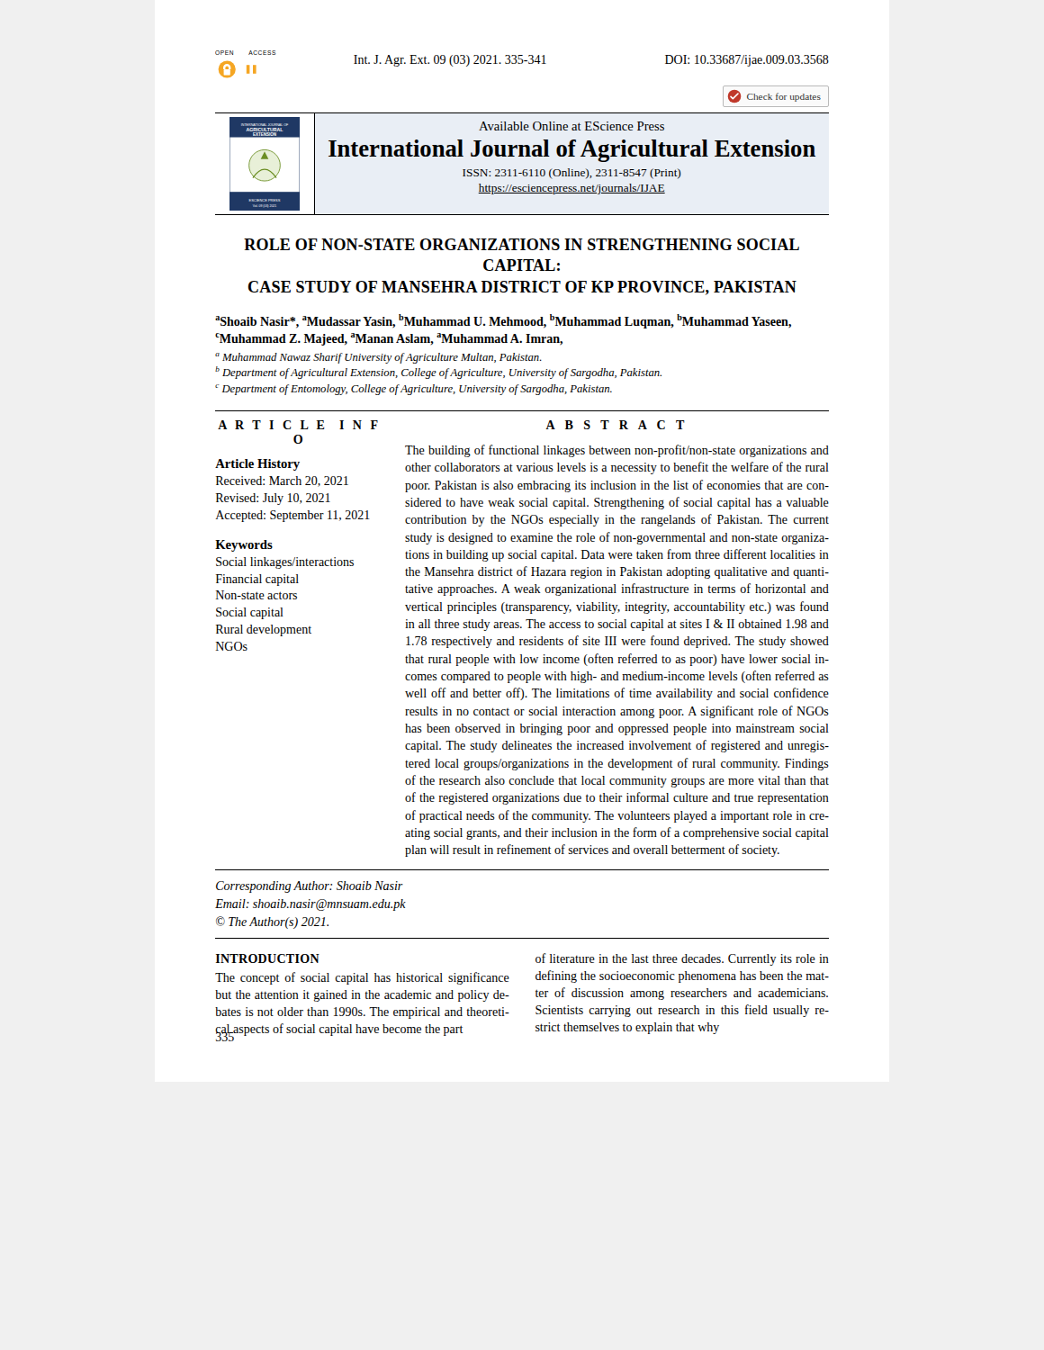OPEN ACCESS
Int. J. Agr. Ext. 09 (03) 2021. 335-341
DOI: 10.33687/ijae.009.03.3568
Check for updates
INTERNATIONAL JOURNAL OF AGRICULTURAL EXTENSION ESCIENCE PRESS Vol. 09 (03) 2021
Available Online at EScience Press
International Journal of Agricultural Extension
ISSN: 2311-6110 (Online), 2311-8547 (Print)
https://esciencepress.net/journals/IJAE
Role of Non-State Organizations in Strengthening Social Capital:
Case Study of Mansehra District of KP Province, Pakistan
aShoaib Nasir*, aMudassar Yasin, bMuhammad U. Mehmood, bMuhammad Luqman, bMuhammad Yaseen,
cMuhammad Z. Majeed, aManan Aslam, aMuhammad A. Imran,
a Muhammad Nawaz Sharif University of Agriculture Multan, Pakistan.
b Department of Agricultural Extension, College of Agriculture, University of Sargodha, Pakistan.
c Department of Entomology, College of Agriculture, University of Sargodha, Pakistan.
A R T I C L E I N F O
Article History
Received: March 20, 2021
Revised: July 10, 2021
Accepted: September 11, 2021
Keywords
Social linkages/interactions
Financial capital
Non-state actors
Social capital
Rural development
NGOs
A B S T R A C T
The building of functional linkages between non-profit/non-state organizations and other collaborators at various levels is a necessity to benefit the welfare of the rural poor. Pakistan is also embracing its inclusion in the list of economies that are considered to have weak social capital. Strengthening of social capital has a valuable contribution by the NGOs especially in the rangelands of Pakistan. The current study is designed to examine the role of non-governmental and non-state organizations in building up social capital. Data were taken from three different localities in the Mansehra district of Hazara region in Pakistan adopting qualitative and quantitative approaches. A weak organizational infrastructure in terms of horizontal and vertical principles (transparency, viability, integrity, accountability etc.) was found in all three study areas. The access to social capital at sites I & II obtained 1.98 and 1.78 respectively and residents of site III were found deprived. The study showed that rural people with low income (often referred to as poor) have lower social incomes compared to people with high- and medium-income levels (often referred as well off and better off). The limitations of time availability and social confidence results in no contact or social interaction among poor. A significant role of NGOs has been observed in bringing poor and oppressed people into mainstream social capital. The study delineates the increased involvement of registered and unregistered local groups/organizations in the development of rural community. Findings of the research also conclude that local community groups are more vital than that of the registered organizations due to their informal culture and true representation of practical needs of the community. The volunteers played a important role in creating social grants, and their inclusion in the form of a comprehensive social capital plan will result in refinement of services and overall betterment of society.
Corresponding Author: Shoaib Nasir
Email: shoaib.nasir@mnsuam.edu.pk
© The Author(s) 2021.
Introduction
The concept of social capital has historical significance but the attention it gained in the academic and policy debates is not older than 1990s. The empirical and theoretical aspects of social capital have become the part
of literature in the last three decades. Currently its role in defining the socioeconomic phenomena has been the matter of discussion among researchers and academicians. Scientists carrying out research in this field usually restrict themselves to explain that why
335